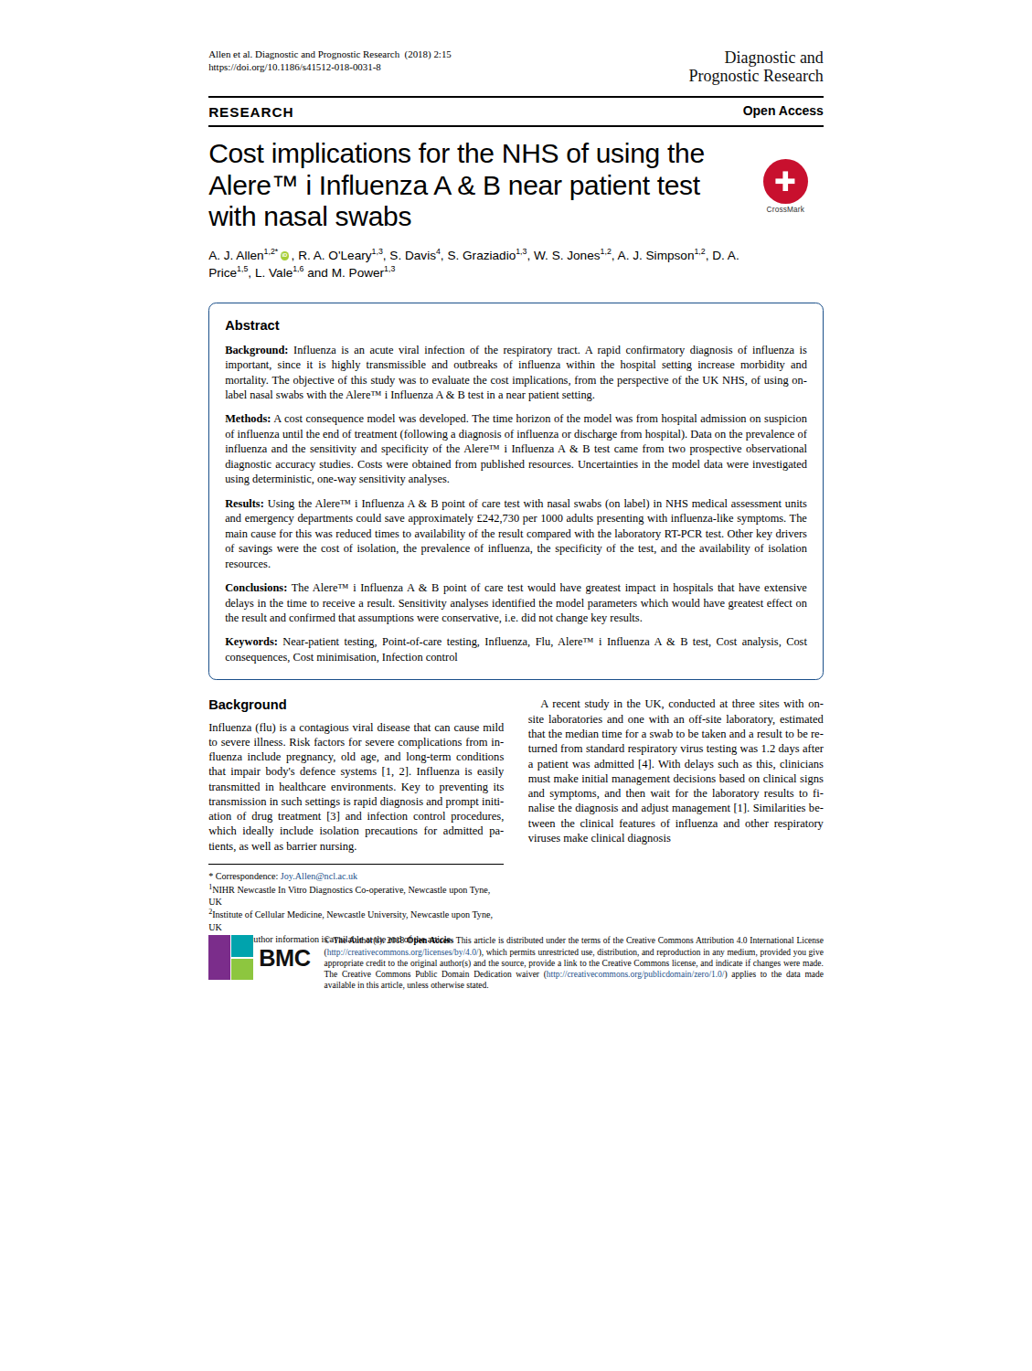Allen et al. Diagnostic and Prognostic Research (2018) 2:15
https://doi.org/10.1186/s41512-018-0031-8
Diagnostic and
Prognostic Research
RESEARCH
Open Access
CrossMark
Cost implications for the NHS of using the Alere™ i Influenza A & B near patient test with nasal swabs
A. J. Allen1,2* , R. A. O'Leary1,3, S. Davis4, S. Graziadio1,3, W. S. Jones1,2, A. J. Simpson1,2, D. A. Price1,5, L. Vale1,6 and M. Power1,3
Abstract
Background: Influenza is an acute viral infection of the respiratory tract. A rapid confirmatory diagnosis of influenza is important, since it is highly transmissible and outbreaks of influenza within the hospital setting increase morbidity and mortality. The objective of this study was to evaluate the cost implications, from the perspective of the UK NHS, of using on-label nasal swabs with the Alere™ i Influenza A & B test in a near patient setting.
Methods: A cost consequence model was developed. The time horizon of the model was from hospital admission on suspicion of influenza until the end of treatment (following a diagnosis of influenza or discharge from hospital). Data on the prevalence of influenza and the sensitivity and specificity of the Alere™ i Influenza A & B test came from two prospective observational diagnostic accuracy studies. Costs were obtained from published resources. Uncertainties in the model data were investigated using deterministic, one-way sensitivity analyses.
Results: Using the Alere™ i Influenza A & B point of care test with nasal swabs (on label) in NHS medical assessment units and emergency departments could save approximately £242,730 per 1000 adults presenting with influenza-like symptoms. The main cause for this was reduced times to availability of the result compared with the laboratory RT-PCR test. Other key drivers of savings were the cost of isolation, the prevalence of influenza, the specificity of the test, and the availability of isolation resources.
Conclusions: The Alere™ i Influenza A & B point of care test would have greatest impact in hospitals that have extensive delays in the time to receive a result. Sensitivity analyses identified the model parameters which would have greatest effect on the result and confirmed that assumptions were conservative, i.e. did not change key results.
Keywords: Near-patient testing, Point-of-care testing, Influenza, Flu, Alere™ i Influenza A & B test, Cost analysis, Cost consequences, Cost minimisation, Infection control
Background
Influenza (flu) is a contagious viral disease that can cause mild to severe illness. Risk factors for severe complications from influenza include pregnancy, old age, and long-term conditions that impair body's defence systems [1, 2]. Influenza is easily transmitted in healthcare environments. Key to preventing its transmission in such settings is rapid diagnosis and prompt initiation of drug treatment [3] and infection control procedures, which ideally include isolation precautions for admitted patients, as well as barrier nursing.
A recent study in the UK, conducted at three sites with on-site laboratories and one with an off-site laboratory, estimated that the median time for a swab to be taken and a result to be returned from standard respiratory virus testing was 1.2 days after a patient was admitted [4]. With delays such as this, clinicians must make initial management decisions based on clinical signs and symptoms, and then wait for the laboratory results to finalise the diagnosis and adjust management [1]. Similarities between the clinical features of influenza and other respiratory viruses make clinical diagnosis
* Correspondence: Joy.Allen@ncl.ac.uk
1NIHR Newcastle In Vitro Diagnostics Co-operative, Newcastle upon Tyne, UK
2Institute of Cellular Medicine, Newcastle University, Newcastle upon Tyne, UK
Full list of author information is available at the end of the article
BMC
© The Author(s). 2018 Open Access This article is distributed under the terms of the Creative Commons Attribution 4.0 International License (http://creativecommons.org/licenses/by/4.0/), which permits unrestricted use, distribution, and reproduction in any medium, provided you give appropriate credit to the original author(s) and the source, provide a link to the Creative Commons license, and indicate if changes were made. The Creative Commons Public Domain Dedication waiver (http://creativecommons.org/publicdomain/zero/1.0/) applies to the data made available in this article, unless otherwise stated.